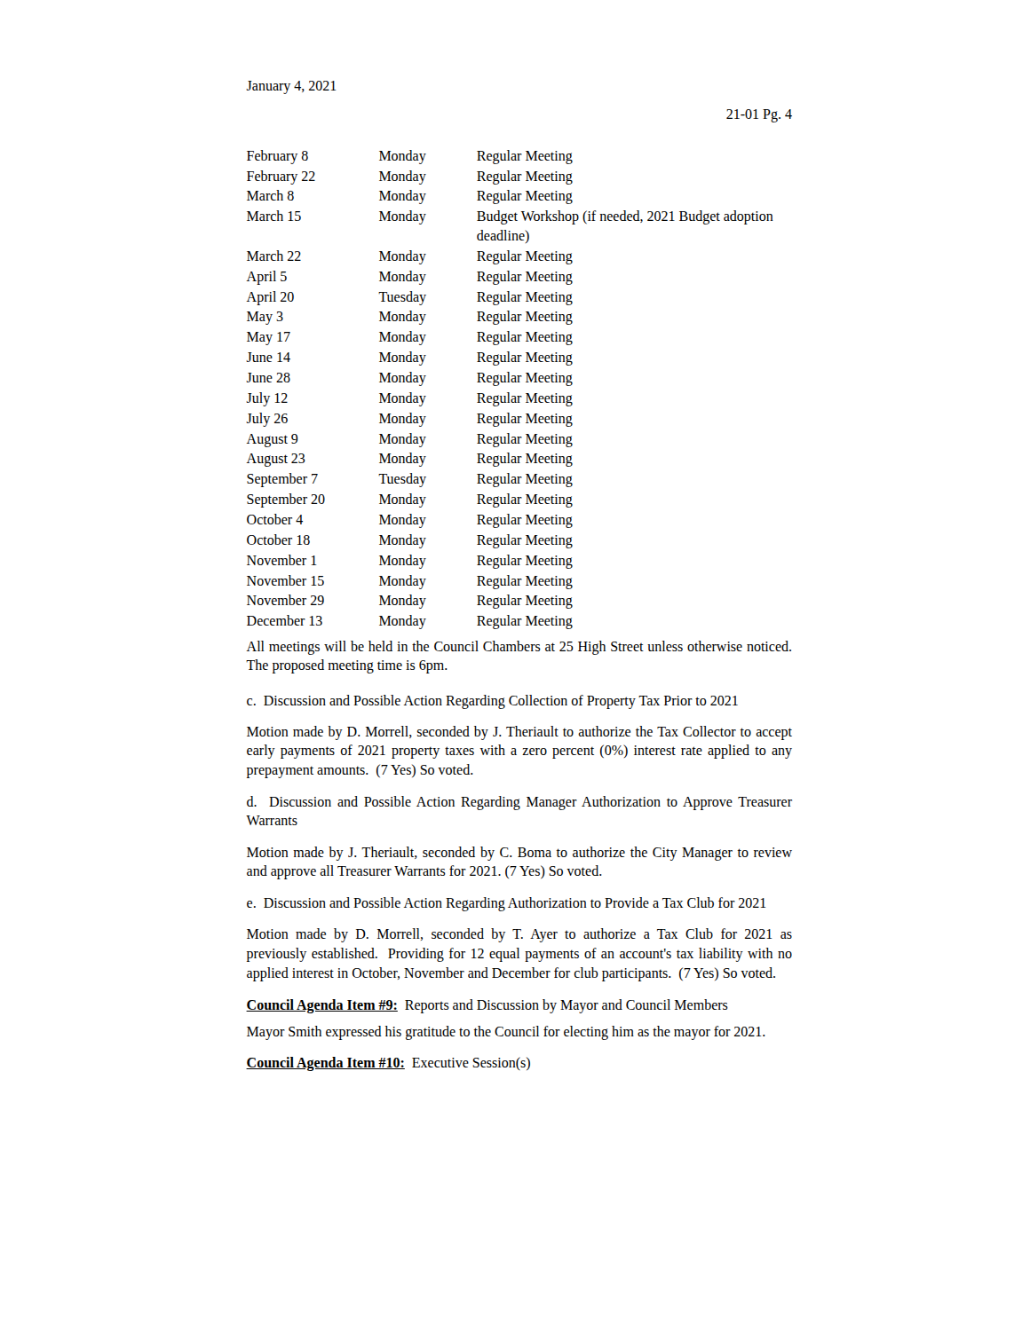January 4, 2021
21-01 Pg. 4
| February 8 | Monday | Regular Meeting |
| February 22 | Monday | Regular Meeting |
| March 8 | Monday | Regular Meeting |
| March 15 | Monday | Budget Workshop (if needed, 2021 Budget adoption deadline) |
| March 22 | Monday | Regular Meeting |
| April 5 | Monday | Regular Meeting |
| April 20 | Tuesday | Regular Meeting |
| May 3 | Monday | Regular Meeting |
| May 17 | Monday | Regular Meeting |
| June 14 | Monday | Regular Meeting |
| June 28 | Monday | Regular Meeting |
| July 12 | Monday | Regular Meeting |
| July 26 | Monday | Regular Meeting |
| August 9 | Monday | Regular Meeting |
| August 23 | Monday | Regular Meeting |
| September 7 | Tuesday | Regular Meeting |
| September 20 | Monday | Regular Meeting |
| October 4 | Monday | Regular Meeting |
| October 18 | Monday | Regular Meeting |
| November 1 | Monday | Regular Meeting |
| November 15 | Monday | Regular Meeting |
| November 29 | Monday | Regular Meeting |
| December 13 | Monday | Regular Meeting |
All meetings will be held in the Council Chambers at 25 High Street unless otherwise noticed. The proposed meeting time is 6pm.
c. Discussion and Possible Action Regarding Collection of Property Tax Prior to 2021
Motion made by D. Morrell, seconded by J. Theriault to authorize the Tax Collector to accept early payments of 2021 property taxes with a zero percent (0%) interest rate applied to any prepayment amounts. (7 Yes) So voted.
d. Discussion and Possible Action Regarding Manager Authorization to Approve Treasurer Warrants
Motion made by J. Theriault, seconded by C. Boma to authorize the City Manager to review and approve all Treasurer Warrants for 2021. (7 Yes) So voted.
e. Discussion and Possible Action Regarding Authorization to Provide a Tax Club for 2021
Motion made by D. Morrell, seconded by T. Ayer to authorize a Tax Club for 2021 as previously established. Providing for 12 equal payments of an account's tax liability with no applied interest in October, November and December for club participants. (7 Yes) So voted.
Council Agenda Item #9: Reports and Discussion by Mayor and Council Members
Mayor Smith expressed his gratitude to the Council for electing him as the mayor for 2021.
Council Agenda Item #10: Executive Session(s)